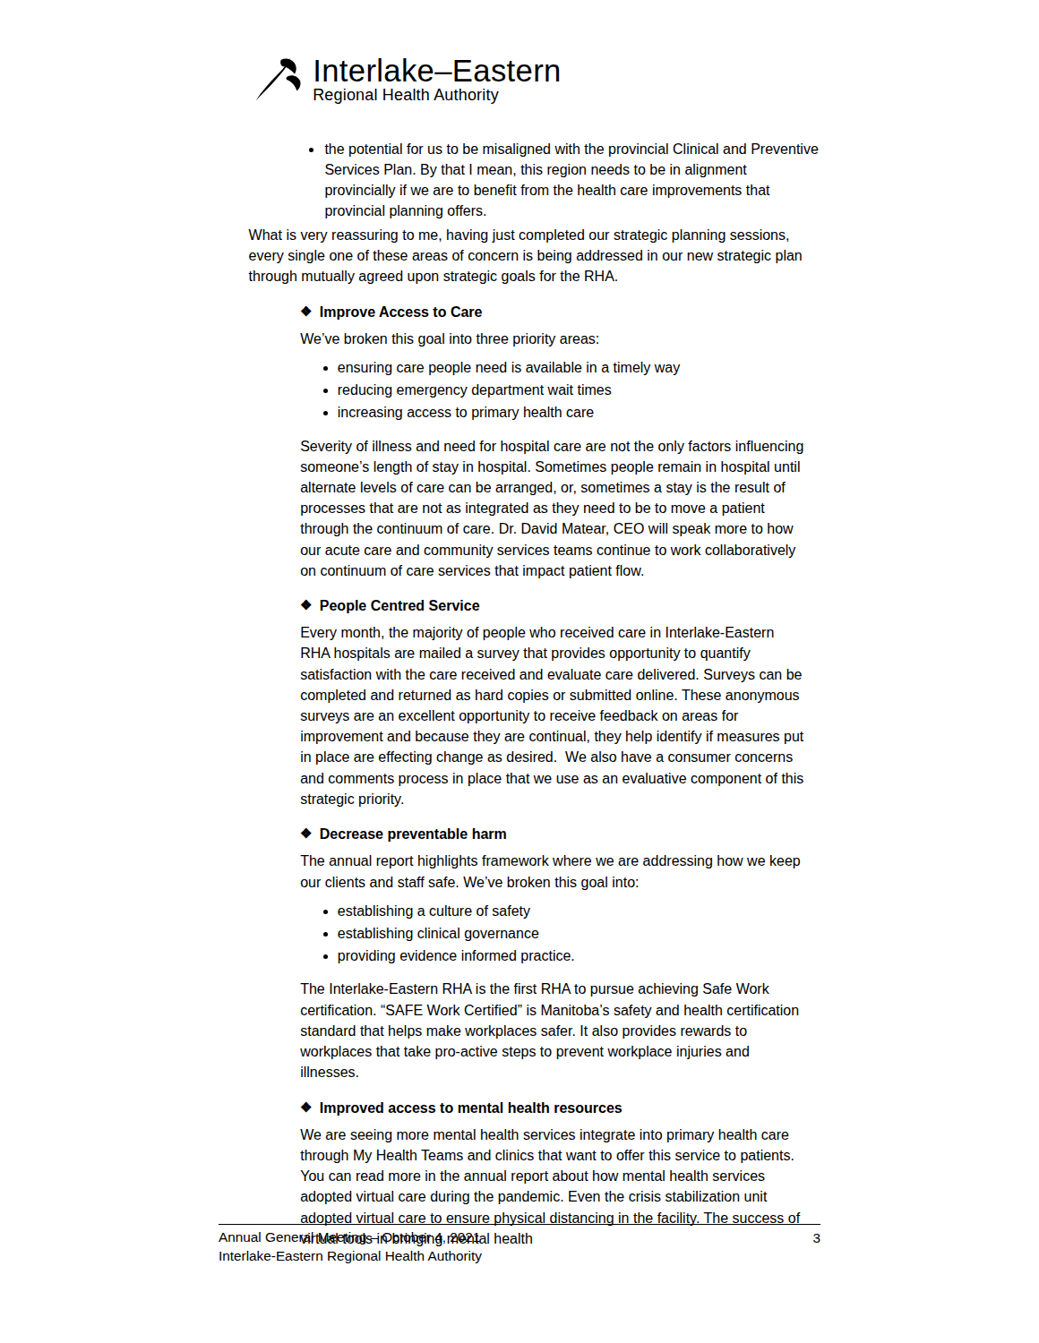Interlake–Eastern
Regional Health Authority
the potential for us to be misaligned with the provincial Clinical and Preventive Services Plan. By that I mean, this region needs to be in alignment provincially if we are to benefit from the health care improvements that provincial planning offers.
What is very reassuring to me, having just completed our strategic planning sessions, every single one of these areas of concern is being addressed in our new strategic plan through mutually agreed upon strategic goals for the RHA.
Improve Access to Care
We’ve broken this goal into three priority areas:
ensuring care people need is available in a timely way
reducing emergency department wait times
increasing access to primary health care
Severity of illness and need for hospital care are not the only factors influencing someone’s length of stay in hospital. Sometimes people remain in hospital until alternate levels of care can be arranged, or, sometimes a stay is the result of processes that are not as integrated as they need to be to move a patient through the continuum of care. Dr. David Matear, CEO will speak more to how our acute care and community services teams continue to work collaboratively on continuum of care services that impact patient flow.
People Centred Service
Every month, the majority of people who received care in Interlake-Eastern RHA hospitals are mailed a survey that provides opportunity to quantify satisfaction with the care received and evaluate care delivered. Surveys can be completed and returned as hard copies or submitted online. These anonymous surveys are an excellent opportunity to receive feedback on areas for improvement and because they are continual, they help identify if measures put in place are effecting change as desired. We also have a consumer concerns and comments process in place that we use as an evaluative component of this strategic priority.
Decrease preventable harm
The annual report highlights framework where we are addressing how we keep our clients and staff safe. We’ve broken this goal into:
establishing a culture of safety
establishing clinical governance
providing evidence informed practice.
The Interlake-Eastern RHA is the first RHA to pursue achieving Safe Work certification. “SAFE Work Certified” is Manitoba’s safety and health certification standard that helps make workplaces safer. It also provides rewards to workplaces that take pro-active steps to prevent workplace injuries and illnesses.
Improved access to mental health resources
We are seeing more mental health services integrate into primary health care through My Health Teams and clinics that want to offer this service to patients. You can read more in the annual report about how mental health services adopted virtual care during the pandemic. Even the crisis stabilization unit adopted virtual care to ensure physical distancing in the facility. The success of virtual tools in bringing mental health
Annual General Meeting – October 4, 2021
Interlake-Eastern Regional Health Authority
3